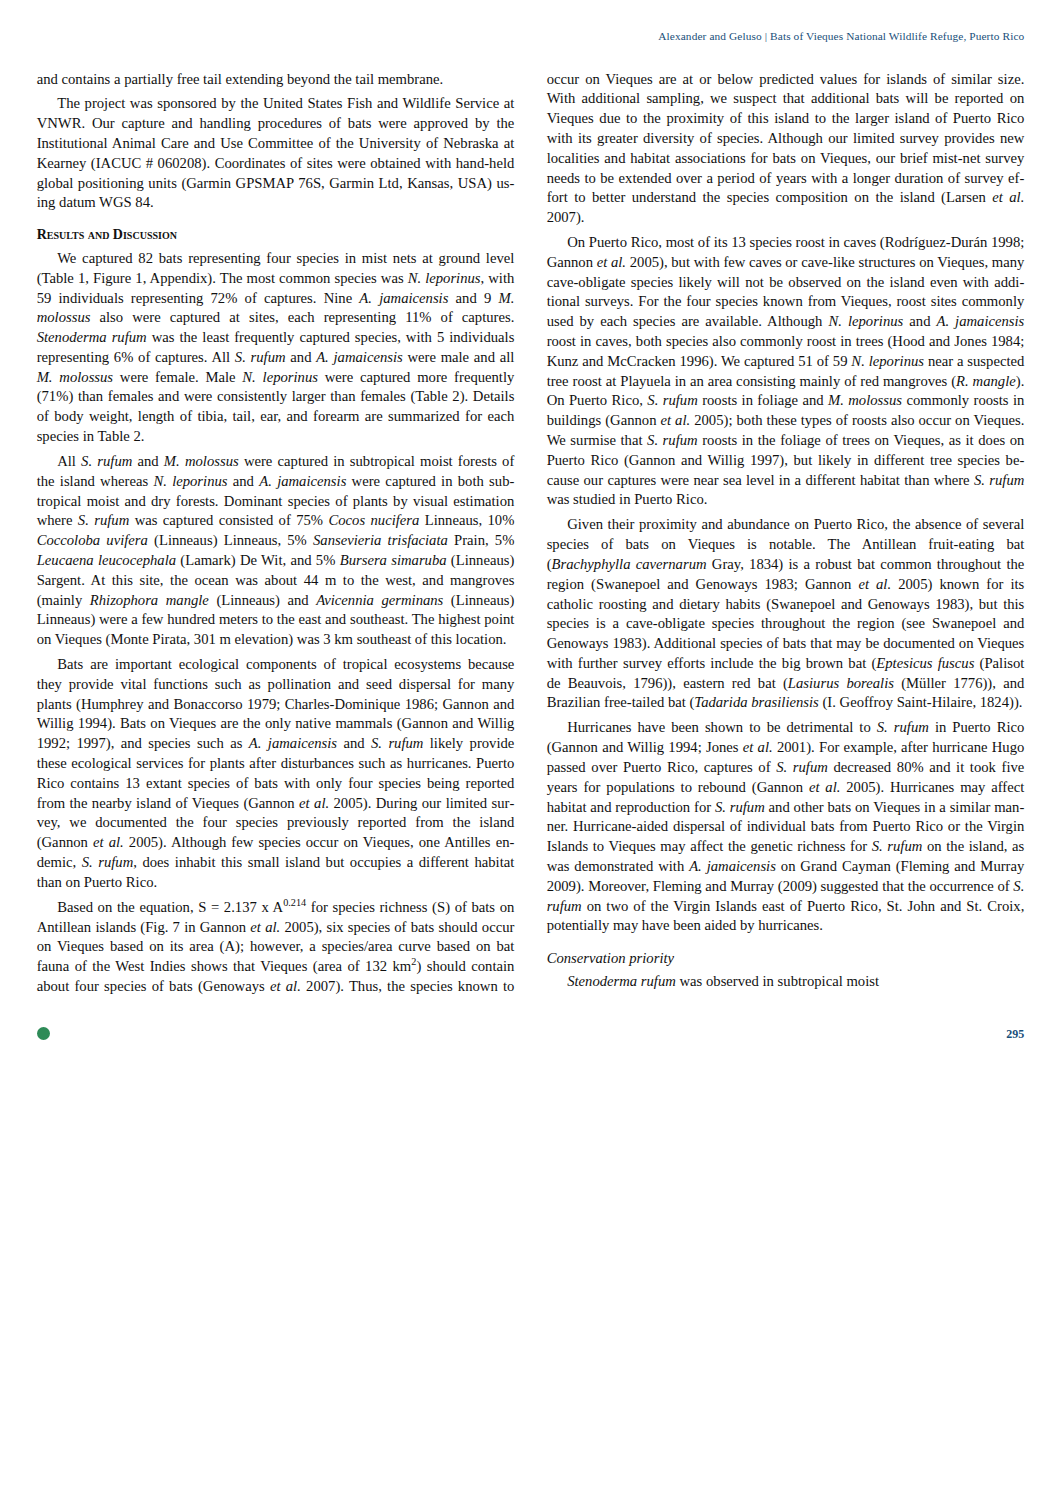Alexander and Geluso | Bats of Vieques National Wildlife Refuge, Puerto Rico
and contains a partially free tail extending beyond the tail membrane.
The project was sponsored by the United States Fish and Wildlife Service at VNWR. Our capture and handling procedures of bats were approved by the Institutional Animal Care and Use Committee of the University of Nebraska at Kearney (IACUC # 060208). Coordinates of sites were obtained with hand-held global positioning units (Garmin GPSMAP 76S, Garmin Ltd, Kansas, USA) using datum WGS 84.
Results and Discussion
We captured 82 bats representing four species in mist nets at ground level (Table 1, Figure 1, Appendix). The most common species was N. leporinus, with 59 individuals representing 72% of captures. Nine A. jamaicensis and 9 M. molossus also were captured at sites, each representing 11% of captures. Stenoderma rufum was the least frequently captured species, with 5 individuals representing 6% of captures. All S. rufum and A. jamaicensis were male and all M. molossus were female. Male N. leporinus were captured more frequently (71%) than females and were consistently larger than females (Table 2). Details of body weight, length of tibia, tail, ear, and forearm are summarized for each species in Table 2.
All S. rufum and M. molossus were captured in subtropical moist forests of the island whereas N. leporinus and A. jamaicensis were captured in both subtropical moist and dry forests. Dominant species of plants by visual estimation where S. rufum was captured consisted of 75% Cocos nucifera Linneaus, 10% Coccoloba uvifera (Linneaus) Linneaus, 5% Sansevieria trisfaciata Prain, 5% Leucaena leucocephala (Lamark) De Wit, and 5% Bursera simaruba (Linneaus) Sargent. At this site, the ocean was about 44 m to the west, and mangroves (mainly Rhizophora mangle (Linneaus) and Avicennia germinans (Linneaus) Linneaus) were a few hundred meters to the east and southeast. The highest point on Vieques (Monte Pirata, 301 m elevation) was 3 km southeast of this location.
Bats are important ecological components of tropical ecosystems because they provide vital functions such as pollination and seed dispersal for many plants (Humphrey and Bonaccorso 1979; Charles-Dominique 1986; Gannon and Willig 1994). Bats on Vieques are the only native mammals (Gannon and Willig 1992; 1997), and species such as A. jamaicensis and S. rufum likely provide these ecological services for plants after disturbances such as hurricanes. Puerto Rico contains 13 extant species of bats with only four species being reported from the nearby island of Vieques (Gannon et al. 2005). During our limited survey, we documented the four species previously reported from the island (Gannon et al. 2005). Although few species occur on Vieques, one Antilles endemic, S. rufum, does inhabit this small island but occupies a different habitat than on Puerto Rico.
Based on the equation, S = 2.137 x A0.214 for species richness (S) of bats on Antillean islands (Fig. 7 in Gannon et al. 2005), six species of bats should occur on Vieques based on its area (A); however, a species/area curve based on bat fauna of the West Indies shows that Vieques (area of 132 km2) should contain about four species of bats (Genoways et al. 2007). Thus, the species known to occur on Vieques are at or below predicted values for islands of similar size. With additional sampling, we suspect that additional bats will be reported on Vieques due to the proximity of this island to the larger island of Puerto Rico with its greater diversity of species. Although our limited survey provides new localities and habitat associations for bats on Vieques, our brief mist-net survey needs to be extended over a period of years with a longer duration of survey effort to better understand the species composition on the island (Larsen et al. 2007).
On Puerto Rico, most of its 13 species roost in caves (Rodríguez-Durán 1998; Gannon et al. 2005), but with few caves or cave-like structures on Vieques, many cave-obligate species likely will not be observed on the island even with additional surveys. For the four species known from Vieques, roost sites commonly used by each species are available. Although N. leporinus and A. jamaicensis roost in caves, both species also commonly roost in trees (Hood and Jones 1984; Kunz and McCracken 1996). We captured 51 of 59 N. leporinus near a suspected tree roost at Playuela in an area consisting mainly of red mangroves (R. mangle). On Puerto Rico, S. rufum roosts in foliage and M. molossus commonly roosts in buildings (Gannon et al. 2005); both these types of roosts also occur on Vieques. We surmise that S. rufum roosts in the foliage of trees on Vieques, as it does on Puerto Rico (Gannon and Willig 1997), but likely in different tree species because our captures were near sea level in a different habitat than where S. rufum was studied in Puerto Rico.
Given their proximity and abundance on Puerto Rico, the absence of several species of bats on Vieques is notable. The Antillean fruit-eating bat (Brachyphylla cavernarum Gray, 1834) is a robust bat common throughout the region (Swanepoel and Genoways 1983; Gannon et al. 2005) known for its catholic roosting and dietary habits (Swanepoel and Genoways 1983), but this species is a cave-obligate species throughout the region (see Swanepoel and Genoways 1983). Additional species of bats that may be documented on Vieques with further survey efforts include the big brown bat (Eptesicus fuscus (Palisot de Beauvois, 1796)), eastern red bat (Lasiurus borealis (Müller 1776)), and Brazilian free-tailed bat (Tadarida brasiliensis (I. Geoffroy Saint-Hilaire, 1824)).
Hurricanes have been shown to be detrimental to S. rufum in Puerto Rico (Gannon and Willig 1994; Jones et al. 2001). For example, after hurricane Hugo passed over Puerto Rico, captures of S. rufum decreased 80% and it took five years for populations to rebound (Gannon et al. 2005). Hurricanes may affect habitat and reproduction for S. rufum and other bats on Vieques in a similar manner. Hurricane-aided dispersal of individual bats from Puerto Rico or the Virgin Islands to Vieques may affect the genetic richness for S. rufum on the island, as was demonstrated with A. jamaicensis on Grand Cayman (Fleming and Murray 2009). Moreover, Fleming and Murray (2009) suggested that the occurrence of S. rufum on two of the Virgin Islands east of Puerto Rico, St. John and St. Croix, potentially may have been aided by hurricanes.
Conservation priority
Stenoderma rufum was observed in subtropical moist
295